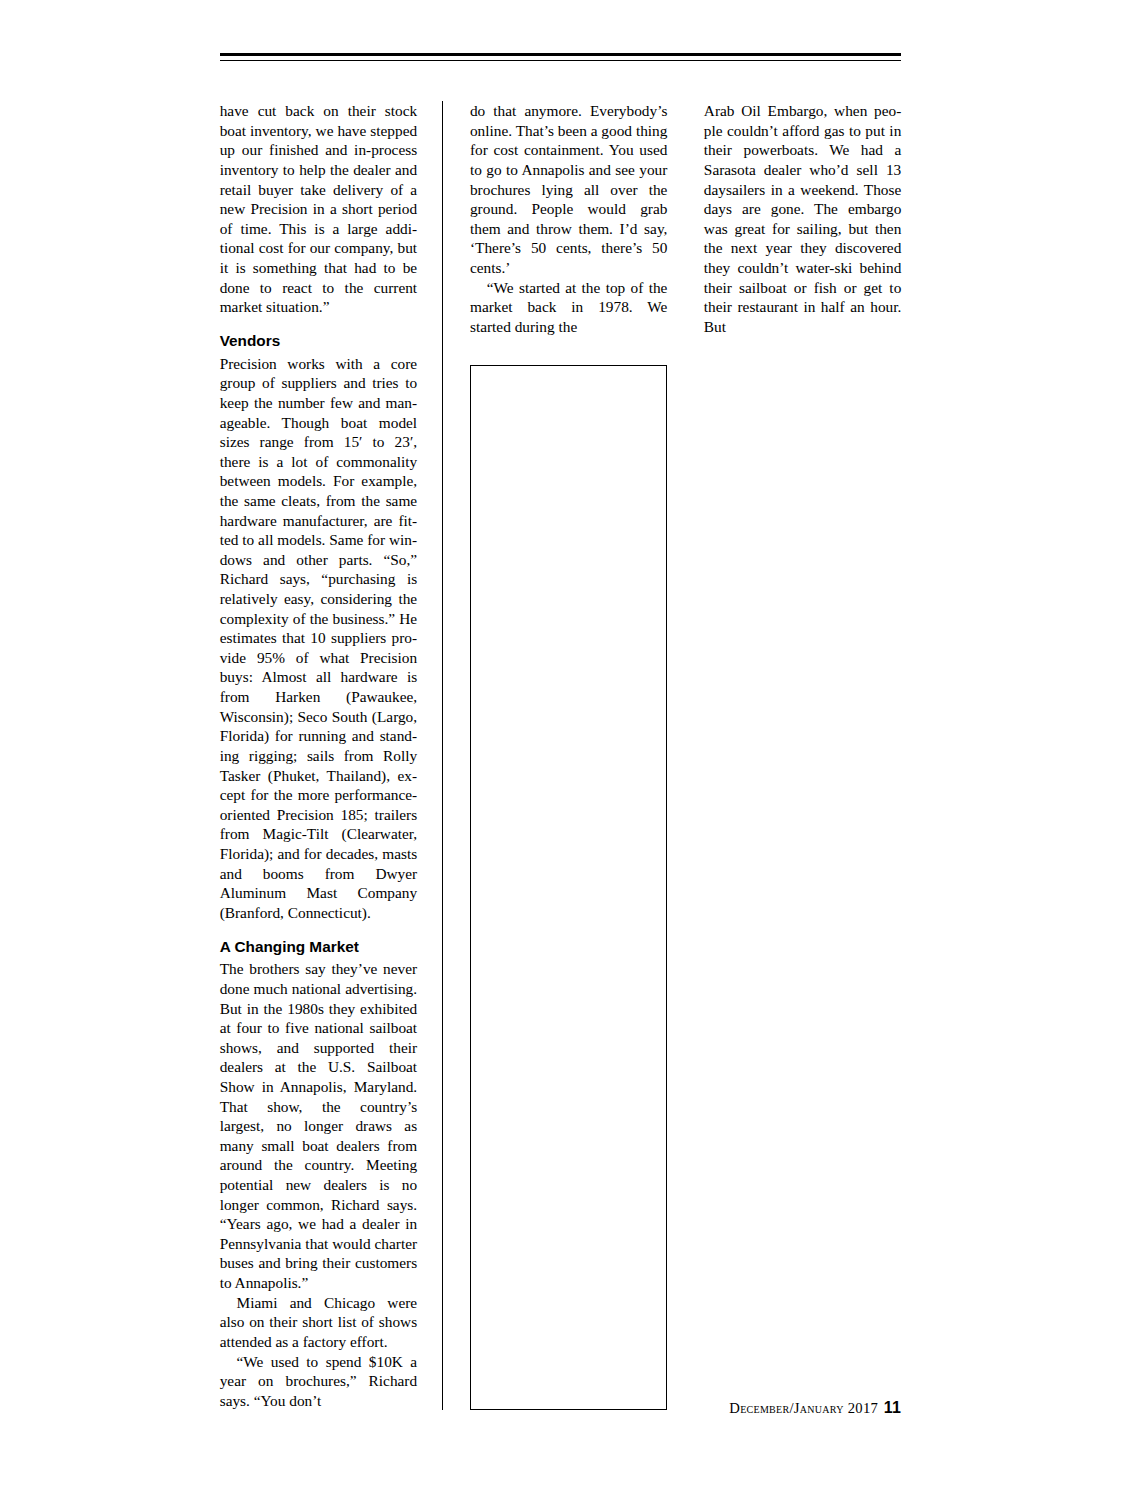have cut back on their stock boat inventory, we have stepped up our finished and in-process inventory to help the dealer and retail buyer take delivery of a new Precision in a short period of time. This is a large additional cost for our company, but it is something that had to be done to react to the current market situation.”
Vendors
Precision works with a core group of suppliers and tries to keep the number few and manageable. Though boat model sizes range from 15′ to 23′, there is a lot of commonality between models. For example, the same cleats, from the same hardware manufacturer, are fitted to all models. Same for windows and other parts. “So,” Richard says, “purchasing is relatively easy, considering the complexity of the business.” He estimates that 10 suppliers provide 95% of what Precision buys: Almost all hardware is from Harken (Pawaukee, Wisconsin); Seco South (Largo, Florida) for running and standing rigging; sails from Rolly Tasker (Phuket, Thailand), except for the more performance-oriented Precision 185; trailers from Magic-Tilt (Clearwater, Florida); and for decades, masts and booms from Dwyer Aluminum Mast Company (Branford, Connecticut).
A Changing Market
The brothers say they’ve never done much national advertising. But in the 1980s they exhibited at four to five national sailboat shows, and supported their dealers at the U.S. Sailboat Show in Annapolis, Maryland. That show, the country’s largest, no longer draws as many small boat dealers from around the country. Meeting potential new dealers is no longer common, Richard says. “Years ago, we had a dealer in Pennsylvania that would charter buses and bring their customers to Annapolis.”
Miami and Chicago were also on their short list of shows attended as a factory effort.
“We used to spend $10K a year on brochures,” Richard says. “You don’t
do that anymore. Everybody’s online. That’s been a good thing for cost containment. You used to go to Annapolis and see your brochures lying all over the ground. People would grab them and throw them. I’d say, ‘There’s 50 cents, there’s 50 cents.’
“We started at the top of the market back in 1978. We started during the
Arab Oil Embargo, when people couldn’t afford gas to put in their powerboats. We had a Sarasota dealer who’d sell 13 daysailers in a weekend. Those days are gone. The embargo was great for sailing, but then the next year they discovered they couldn’t water-ski behind their sailboat or fish or get to their restaurant in half an hour. But
December/January 201711